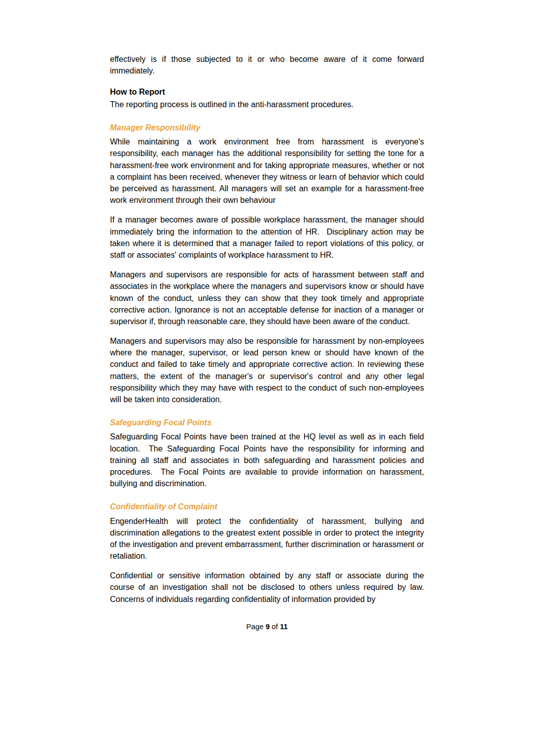effectively is if those subjected to it or who become aware of it come forward immediately.
How to Report
The reporting process is outlined in the anti-harassment procedures.
Manager Responsibility
While maintaining a work environment free from harassment is everyone's responsibility, each manager has the additional responsibility for setting the tone for a harassment-free work environment and for taking appropriate measures, whether or not a complaint has been received, whenever they witness or learn of behavior which could be perceived as harassment. All managers will set an example for a harassment-free work environment through their own behaviour
If a manager becomes aware of possible workplace harassment, the manager should immediately bring the information to the attention of HR. Disciplinary action may be taken where it is determined that a manager failed to report violations of this policy, or staff or associates' complaints of workplace harassment to HR.
Managers and supervisors are responsible for acts of harassment between staff and associates in the workplace where the managers and supervisors know or should have known of the conduct, unless they can show that they took timely and appropriate corrective action. Ignorance is not an acceptable defense for inaction of a manager or supervisor if, through reasonable care, they should have been aware of the conduct.
Managers and supervisors may also be responsible for harassment by non-employees where the manager, supervisor, or lead person knew or should have known of the conduct and failed to take timely and appropriate corrective action. In reviewing these matters, the extent of the manager's or supervisor's control and any other legal responsibility which they may have with respect to the conduct of such non-employees will be taken into consideration.
Safeguarding Focal Points
Safeguarding Focal Points have been trained at the HQ level as well as in each field location. The Safeguarding Focal Points have the responsibility for informing and training all staff and associates in both safeguarding and harassment policies and procedures. The Focal Points are available to provide information on harassment, bullying and discrimination.
Confidentiality of Complaint
EngenderHealth will protect the confidentiality of harassment, bullying and discrimination allegations to the greatest extent possible in order to protect the integrity of the investigation and prevent embarrassment, further discrimination or harassment or retaliation.
Confidential or sensitive information obtained by any staff or associate during the course of an investigation shall not be disclosed to others unless required by law. Concerns of individuals regarding confidentiality of information provided by
Page 9 of 11